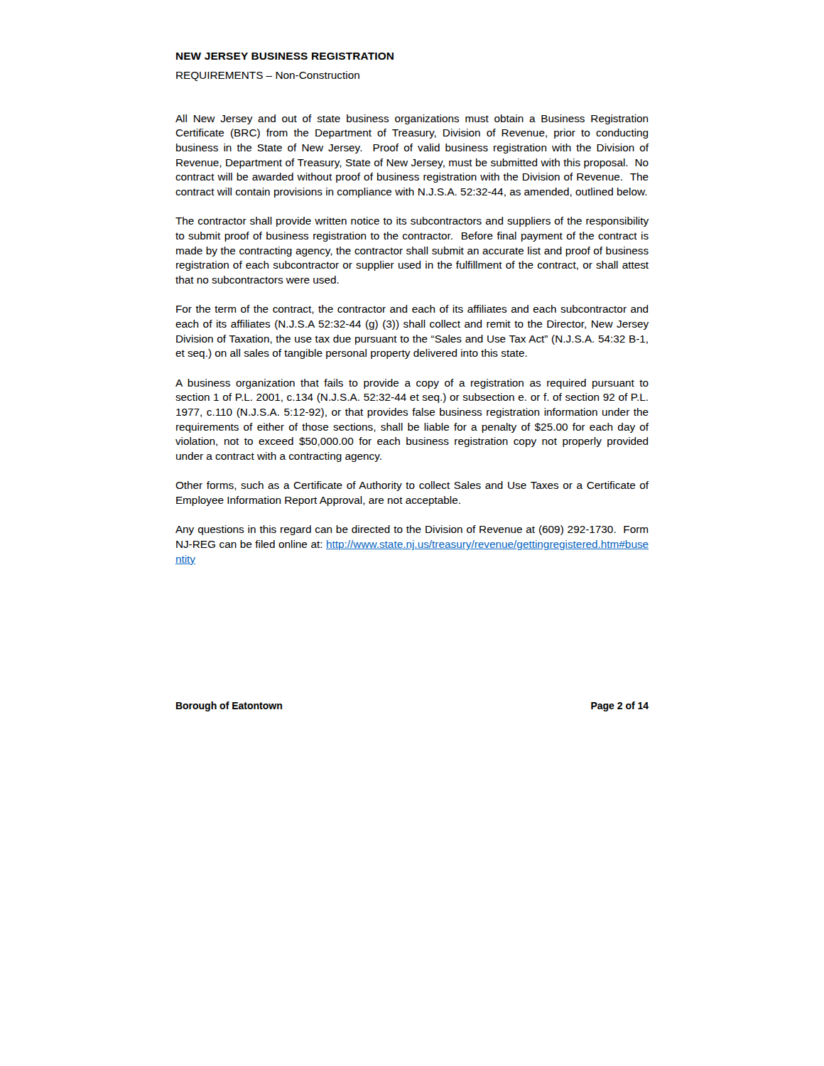NEW JERSEY BUSINESS REGISTRATION
REQUIREMENTS – Non-Construction
All New Jersey and out of state business organizations must obtain a Business Registration Certificate (BRC) from the Department of Treasury, Division of Revenue, prior to conducting business in the State of New Jersey. Proof of valid business registration with the Division of Revenue, Department of Treasury, State of New Jersey, must be submitted with this proposal. No contract will be awarded without proof of business registration with the Division of Revenue. The contract will contain provisions in compliance with N.J.S.A. 52:32-44, as amended, outlined below.
The contractor shall provide written notice to its subcontractors and suppliers of the responsibility to submit proof of business registration to the contractor. Before final payment of the contract is made by the contracting agency, the contractor shall submit an accurate list and proof of business registration of each subcontractor or supplier used in the fulfillment of the contract, or shall attest that no subcontractors were used.
For the term of the contract, the contractor and each of its affiliates and each subcontractor and each of its affiliates (N.J.S.A 52:32-44 (g) (3)) shall collect and remit to the Director, New Jersey Division of Taxation, the use tax due pursuant to the “Sales and Use Tax Act” (N.J.S.A. 54:32 B-1, et seq.) on all sales of tangible personal property delivered into this state.
A business organization that fails to provide a copy of a registration as required pursuant to section 1 of P.L. 2001, c.134 (N.J.S.A. 52:32-44 et seq.) or subsection e. or f. of section 92 of P.L. 1977, c.110 (N.J.S.A. 5:12-92), or that provides false business registration information under the requirements of either of those sections, shall be liable for a penalty of $25.00 for each day of violation, not to exceed $50,000.00 for each business registration copy not properly provided under a contract with a contracting agency.
Other forms, such as a Certificate of Authority to collect Sales and Use Taxes or a Certificate of Employee Information Report Approval, are not acceptable.
Any questions in this regard can be directed to the Division of Revenue at (609) 292-1730. Form NJ-REG can be filed online at: http://www.state.nj.us/treasury/revenue/gettingregistered.htm#busentity
Borough of Eatontown
Page 2 of 14